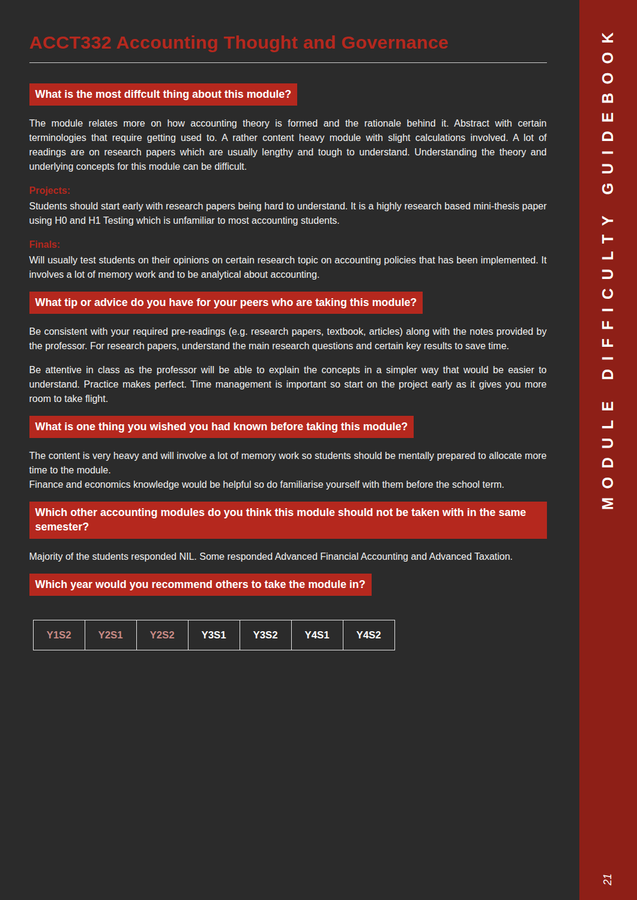MODULE DIFFICULTY GUIDEBOOK
21
ACCT332 Accounting Thought and Governance
What is the most diffcult thing about this module?
The module relates more on how accounting theory is formed and the rationale behind it. Abstract with certain terminologies that require getting used to. A rather content heavy module with slight calculations involved. A lot of readings are on research papers which are usually lengthy and tough to understand. Understanding the theory and underlying concepts for this module can be difficult.
Projects:
Students should start early with research papers being hard to understand. It is a highly research based mini-thesis paper using H0 and H1 Testing which is unfamiliar to most accounting students.
Finals:
Will usually test students on their opinions on certain research topic on accounting policies that has been implemented. It involves a lot of memory work and to be analytical about accounting.
What tip or advice do you have for your peers who are taking this module?
Be consistent with your required pre-readings (e.g. research papers, textbook, articles) along with the notes provided by the professor. For research papers, understand the main research questions and certain key results to save time.
Be attentive in class as the professor will be able to explain the concepts in a simpler way that would be easier to understand. Practice makes perfect. Time management is important so start on the project early as it gives you more room to take flight.
What is one thing you wished you had known before taking this module?
The content is very heavy and will involve a lot of memory work so students should be mentally prepared to allocate more time to the module.
Finance and economics knowledge would be helpful so do familiarise yourself with them before the school term.
Which other accounting modules do you think this module should not be taken with in the same semester?
Majority of the students responded NIL. Some responded Advanced Financial Accounting and Advanced Taxation.
Which year would you recommend others to take the module in?
| Y1S2 | Y2S1 | Y2S2 | Y3S1 | Y3S2 | Y4S1 | Y4S2 |